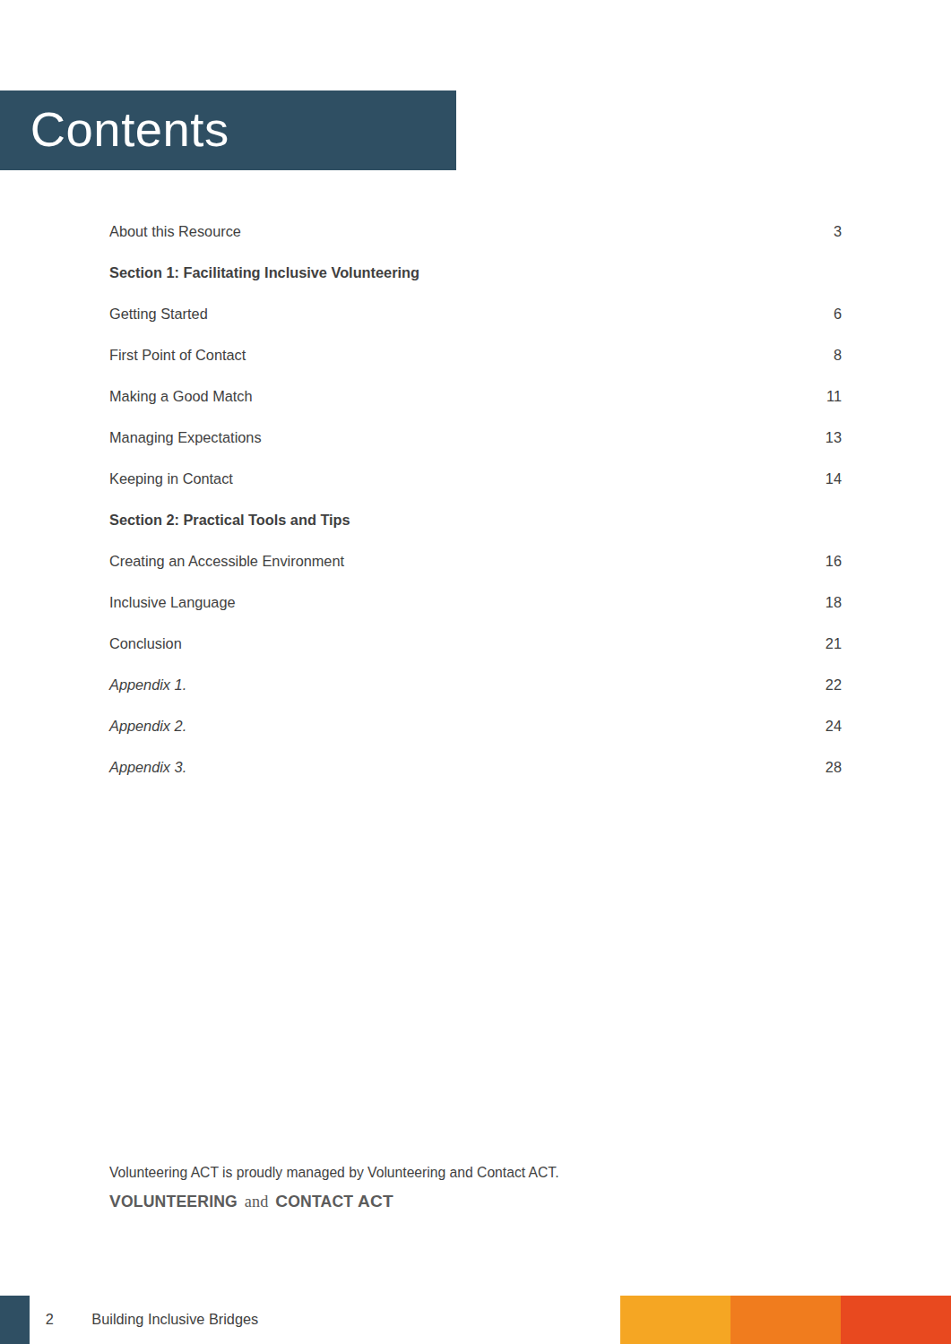Contents
About this Resource 3
Section 1: Facilitating Inclusive Volunteering
Getting Started 6
First Point of Contact 8
Making a Good Match 11
Managing Expectations 13
Keeping in Contact 14
Section 2: Practical Tools and Tips
Creating an Accessible Environment 16
Inclusive Language 18
Conclusion 21
Appendix 1. 22
Appendix 2. 24
Appendix 3. 28
Volunteering ACT is proudly managed by Volunteering and Contact ACT.
VOLUNTEERING and CONTACT ACT
2 Building Inclusive Bridges